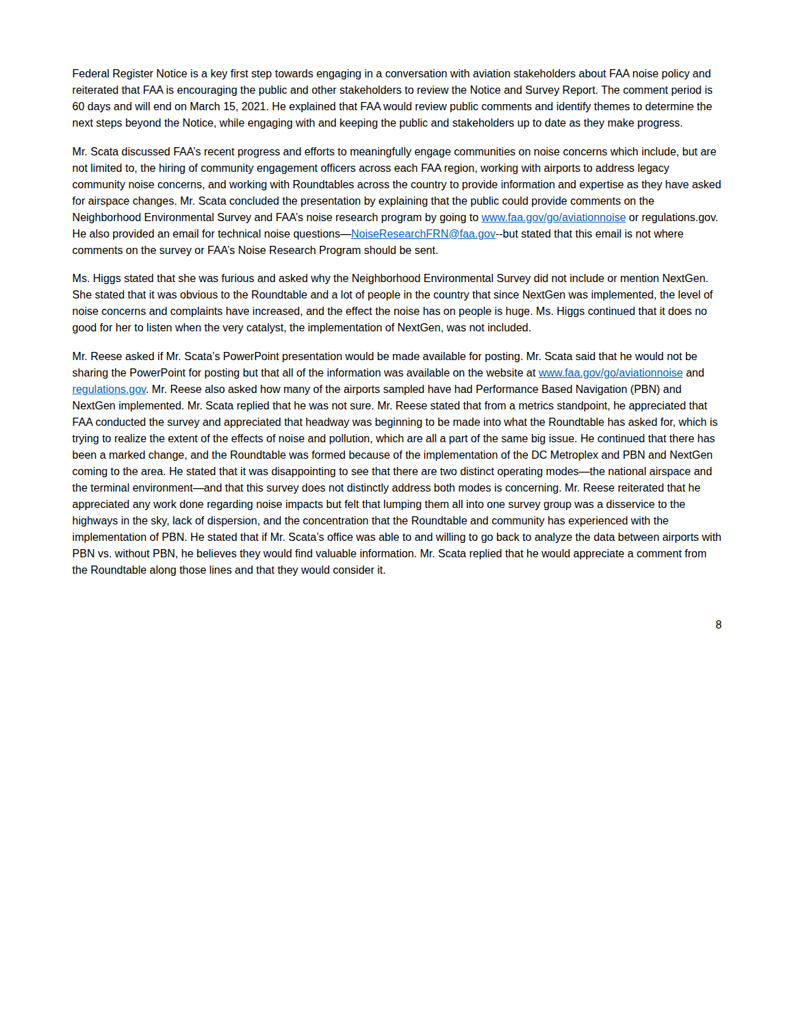Federal Register Notice is a key first step towards engaging in a conversation with aviation stakeholders about FAA noise policy and reiterated that FAA is encouraging the public and other stakeholders to review the Notice and Survey Report. The comment period is 60 days and will end on March 15, 2021. He explained that FAA would review public comments and identify themes to determine the next steps beyond the Notice, while engaging with and keeping the public and stakeholders up to date as they make progress.
Mr. Scata discussed FAA’s recent progress and efforts to meaningfully engage communities on noise concerns which include, but are not limited to, the hiring of community engagement officers across each FAA region, working with airports to address legacy community noise concerns, and working with Roundtables across the country to provide information and expertise as they have asked for airspace changes. Mr. Scata concluded the presentation by explaining that the public could provide comments on the Neighborhood Environmental Survey and FAA’s noise research program by going to www.faa.gov/go/aviationnoise or regulations.gov. He also provided an email for technical noise questions—NoiseResearchFRN@faa.gov--but stated that this email is not where comments on the survey or FAA’s Noise Research Program should be sent.
Ms. Higgs stated that she was furious and asked why the Neighborhood Environmental Survey did not include or mention NextGen. She stated that it was obvious to the Roundtable and a lot of people in the country that since NextGen was implemented, the level of noise concerns and complaints have increased, and the effect the noise has on people is huge. Ms. Higgs continued that it does no good for her to listen when the very catalyst, the implementation of NextGen, was not included.
Mr. Reese asked if Mr. Scata’s PowerPoint presentation would be made available for posting. Mr. Scata said that he would not be sharing the PowerPoint for posting but that all of the information was available on the website at www.faa.gov/go/aviationnoise and regulations.gov. Mr. Reese also asked how many of the airports sampled have had Performance Based Navigation (PBN) and NextGen implemented. Mr. Scata replied that he was not sure. Mr. Reese stated that from a metrics standpoint, he appreciated that FAA conducted the survey and appreciated that headway was beginning to be made into what the Roundtable has asked for, which is trying to realize the extent of the effects of noise and pollution, which are all a part of the same big issue. He continued that there has been a marked change, and the Roundtable was formed because of the implementation of the DC Metroplex and PBN and NextGen coming to the area. He stated that it was disappointing to see that there are two distinct operating modes—the national airspace and the terminal environment—and that this survey does not distinctly address both modes is concerning. Mr. Reese reiterated that he appreciated any work done regarding noise impacts but felt that lumping them all into one survey group was a disservice to the highways in the sky, lack of dispersion, and the concentration that the Roundtable and community has experienced with the implementation of PBN. He stated that if Mr. Scata’s office was able to and willing to go back to analyze the data between airports with PBN vs. without PBN, he believes they would find valuable information. Mr. Scata replied that he would appreciate a comment from the Roundtable along those lines and that they would consider it.
8